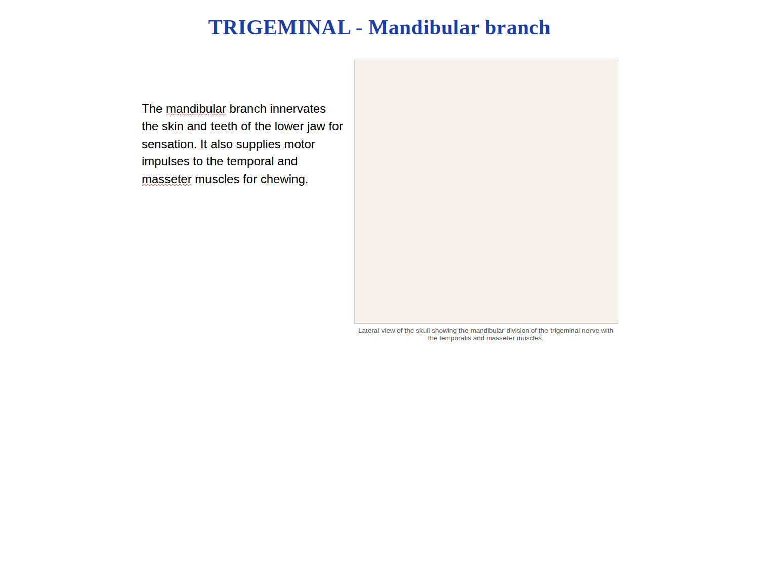TRIGEMINAL - Mandibular branch
The mandibular branch innervates the skin and teeth of the lower jaw for sensation. It also supplies motor impulses to the temporal and masseter muscles for chewing.
Lateral view of the skull showing the mandibular division of the trigeminal nerve with the temporalis and masseter muscles.